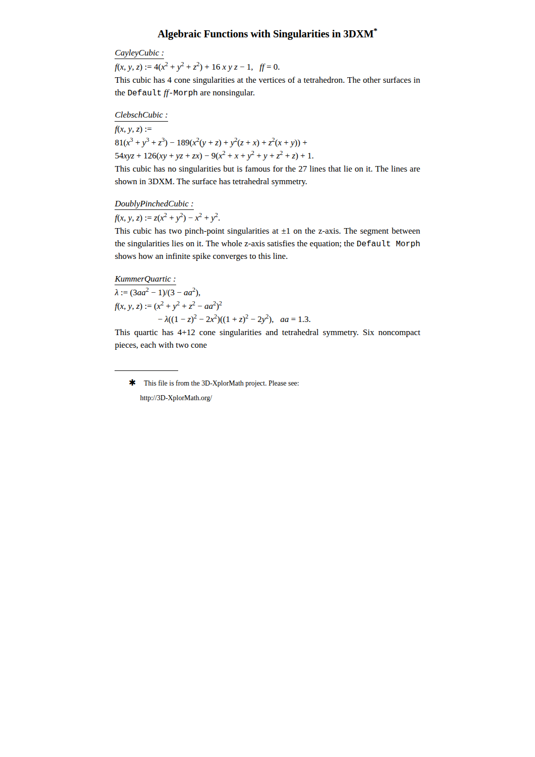Algebraic Functions with Singularities in 3DXM*
CayleyCubic :
f(x, y, z) := 4(x2 + y2 + z2) + 16 x y z − 1, ff = 0.
This cubic has 4 cone singularities at the vertices of a tetrahedron. The other surfaces in the Default ff-Morph are nonsingular.
ClebschCubic :
f(x, y, z) :=
81(x3 + y3 + z3) − 189(x2(y + z) + y2(z + x) + z2(x + y)) +
54xyz + 126(xy + yz + zx) − 9(x2 + x + y2 + y + z2 + z) + 1.
This cubic has no singularities but is famous for the 27 lines that lie on it. The lines are shown in 3DXM. The surface has tetrahedral symmetry.
DoublyPinchedCubic :
f(x, y, z) := z(x2 + y2) − x2 + y2.
This cubic has two pinch-point singularities at ±1 on the z-axis. The segment between the singularities lies on it. The whole z-axis satisfies the equation; the Default Morph shows how an infinite spike converges to this line.
KummerQuartic :
λ := (3aa2 − 1)/(3 − aa2),
f(x, y, z) := (x2 + y2 + z2 − aa2)2
− λ((1 − z)2 − 2x2)((1 + z)2 − 2y2), aa = 1.3.
This quartic has 4+12 cone singularities and tetrahedral symmetry. Six noncompact pieces, each with two cone
✱This file is from the 3D-XplorMath project. Please see: http://3D-XplorMath.org/